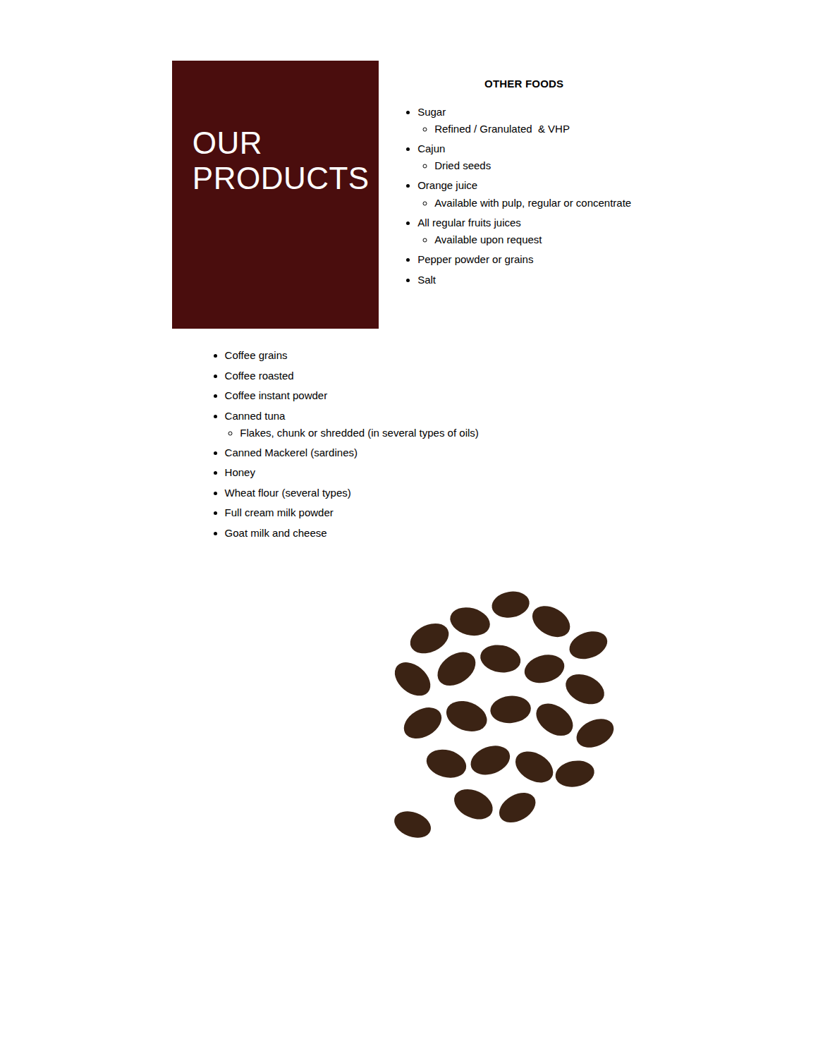OUR
PRODUCTS
OTHER FOODS
Sugar
Refined / Granulated & VHP
Cajun
Dried seeds
Orange juice
Available with pulp, regular or concentrate
All regular fruits juices
Available upon request
Pepper powder or grains
Salt
Coffee grains
Coffee roasted
Coffee instant powder
Canned tuna
Flakes, chunk or shredded (in several types of oils)
Canned Mackerel (sardines)
Honey
Wheat flour (several types)
Full cream milk powder
Goat milk and cheese